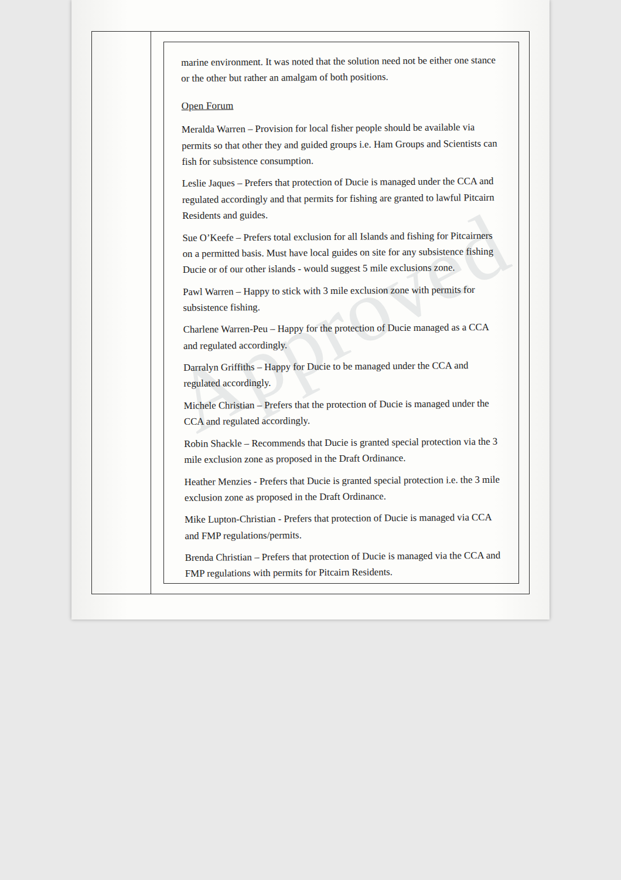Approved
marine environment. It was noted that the solution need not be either one stance or the other but rather an amalgam of both positions.
Open Forum
Meralda Warren – Provision for local fisher people should be available via permits so that other they and guided groups i.e. Ham Groups and Scientists can fish for subsistence consumption.
Leslie Jaques – Prefers that protection of Ducie is managed under the CCA and regulated accordingly and that permits for fishing are granted to lawful Pitcairn Residents and guides.
Sue O’Keefe – Prefers total exclusion for all Islands and fishing for Pitcairners on a permitted basis. Must have local guides on site for any subsistence fishing Ducie or of our other islands - would suggest 5 mile exclusions zone.
Pawl Warren – Happy to stick with 3 mile exclusion zone with permits for subsistence fishing.
Charlene Warren-Peu – Happy for the protection of Ducie managed as a CCA and regulated accordingly.
Darralyn Griffiths – Happy for Ducie to be managed under the CCA and regulated accordingly.
Michele Christian – Prefers that the protection of Ducie is managed under the CCA and regulated accordingly.
Robin Shackle – Recommends that Ducie is granted special protection via the 3 mile exclusion zone as proposed in the Draft Ordinance.
Heather Menzies - Prefers that Ducie is granted special protection i.e. the 3 mile exclusion zone as proposed in the Draft Ordinance.
Mike Lupton-Christian - Prefers that protection of Ducie is managed via CCA and FMP regulations/permits.
Brenda Christian – Prefers that protection of Ducie is managed via the CCA and FMP regulations with permits for Pitcairn Residents.
Lea Brown - Prefers that protection of Ducie is managed via the CCA regulations with permits/with local guides. Vessels/Charters shouldn’t fish.
Melva Evans - Prefers that Ducie is granted special protection via the 3 mile exclusion zone as proposed in the Draft Ordinance, with provision for small group/subsistence Pitcairners’ fishing.
Mike Warren - Prefers that protection of Ducie is managed under the CCA and FMP and regulated accordingly. He suggested we eliminate Draft Article 9.2c